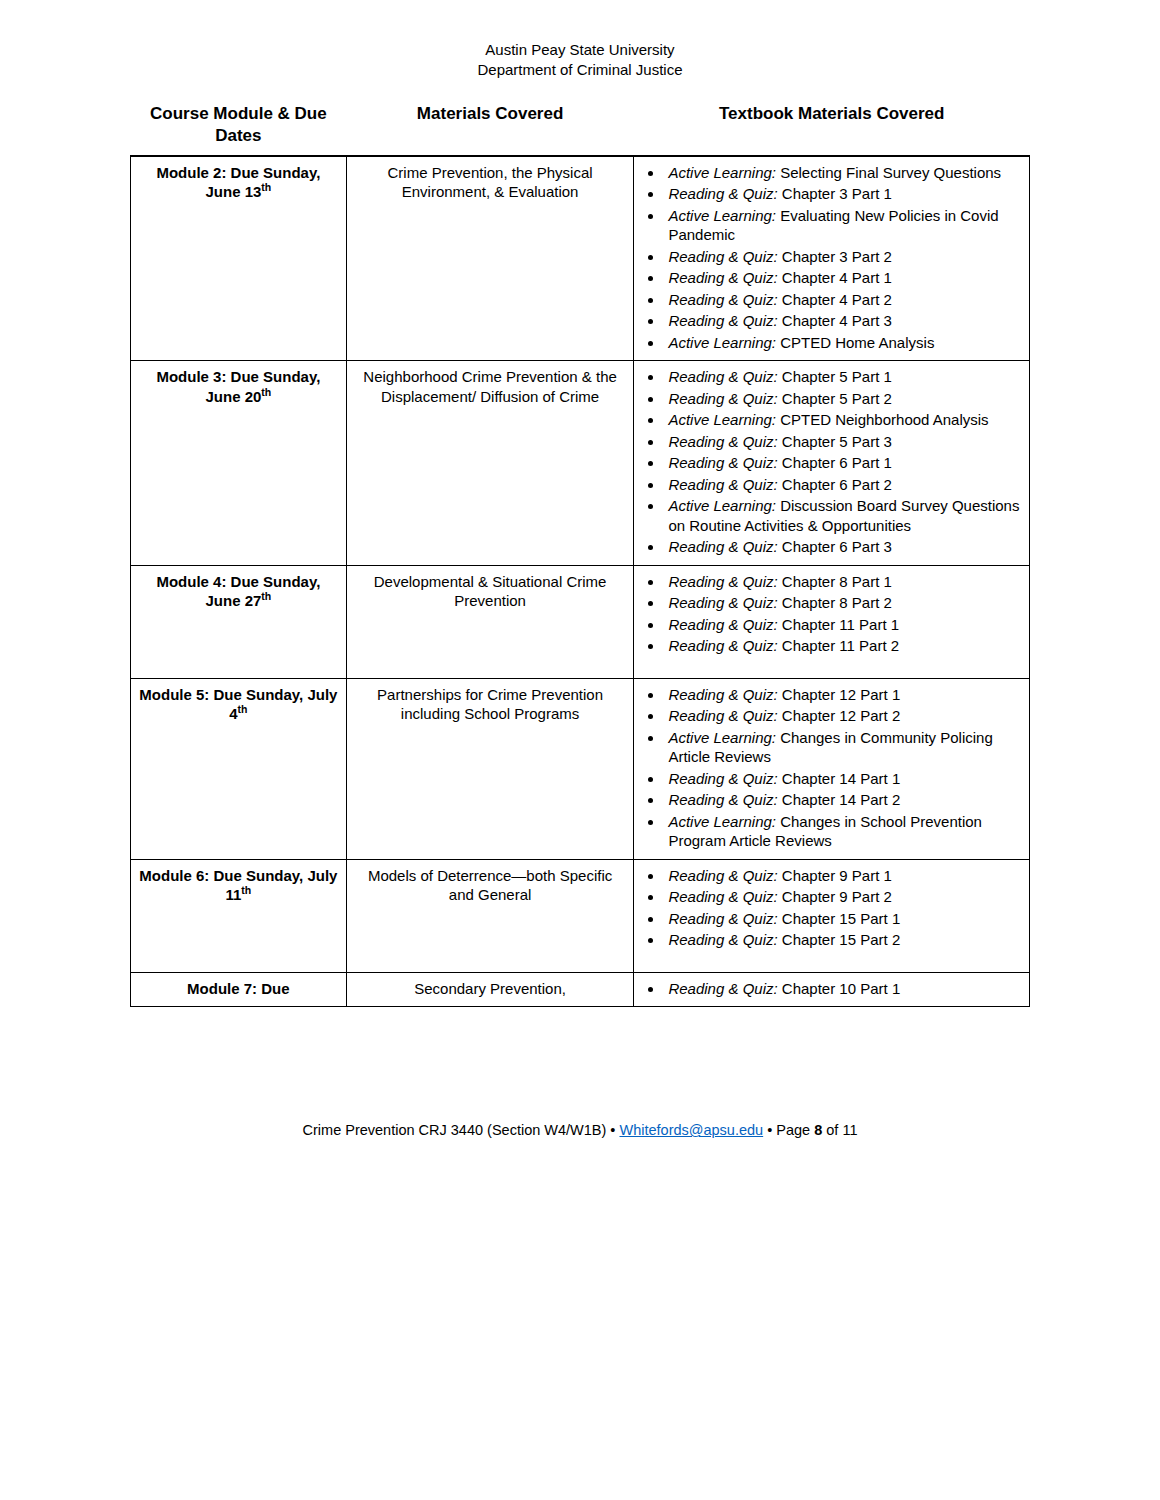Austin Peay State University
Department of Criminal Justice
| Course Module & Due Dates | Materials Covered | Textbook Materials Covered |
| --- | --- | --- |
| Module 2: Due Sunday, June 13 th | Crime Prevention, the Physical Environment, & Evaluation | Active Learning: Selecting Final Survey Questions Reading & Quiz: Chapter 3 Part 1 Active Learning: Evaluating New Policies in Covid Pandemic Reading & Quiz: Chapter 3 Part 2 Reading & Quiz: Chapter 4 Part 1 Reading & Quiz: Chapter 4 Part 2 Reading & Quiz: Chapter 4 Part 3 Active Learning: CPTED Home Analysis |
| Module 3: Due Sunday, June 20 th | Neighborhood Crime Prevention & the Displacement/ Diffusion of Crime | Reading & Quiz: Chapter 5 Part 1 Reading & Quiz: Chapter 5 Part 2 Active Learning: CPTED Neighborhood Analysis Reading & Quiz: Chapter 5 Part 3 Reading & Quiz: Chapter 6 Part 1 Reading & Quiz: Chapter 6 Part 2 Active Learning: Discussion Board Survey Questions on Routine Activities & Opportunities Reading & Quiz: Chapter 6 Part 3 |
| Module 4: Due Sunday, June 27 th | Developmental & Situational Crime Prevention | Reading & Quiz: Chapter 8 Part 1 Reading & Quiz: Chapter 8 Part 2 Reading & Quiz: Chapter 11 Part 1 Reading & Quiz: Chapter 11 Part 2 |
| Module 5: Due Sunday, July 4 th | Partnerships for Crime Prevention including School Programs | Reading & Quiz: Chapter 12 Part 1 Reading & Quiz: Chapter 12 Part 2 Active Learning: Changes in Community Policing Article Reviews Reading & Quiz: Chapter 14 Part 1 Reading & Quiz: Chapter 14 Part 2 Active Learning: Changes in School Prevention Program Article Reviews |
| Module 6: Due Sunday, July 11 th | Models of Deterrence—both Specific and General | Reading & Quiz: Chapter 9 Part 1 Reading & Quiz: Chapter 9 Part 2 Reading & Quiz: Chapter 15 Part 1 Reading & Quiz: Chapter 15 Part 2 |
| Module 7: Due | Secondary Prevention, | Reading & Quiz: Chapter 10 Part 1 |
Crime Prevention CRJ 3440 (Section W4/W1B) • Whitefords@apsu.edu • Page 8 of 11